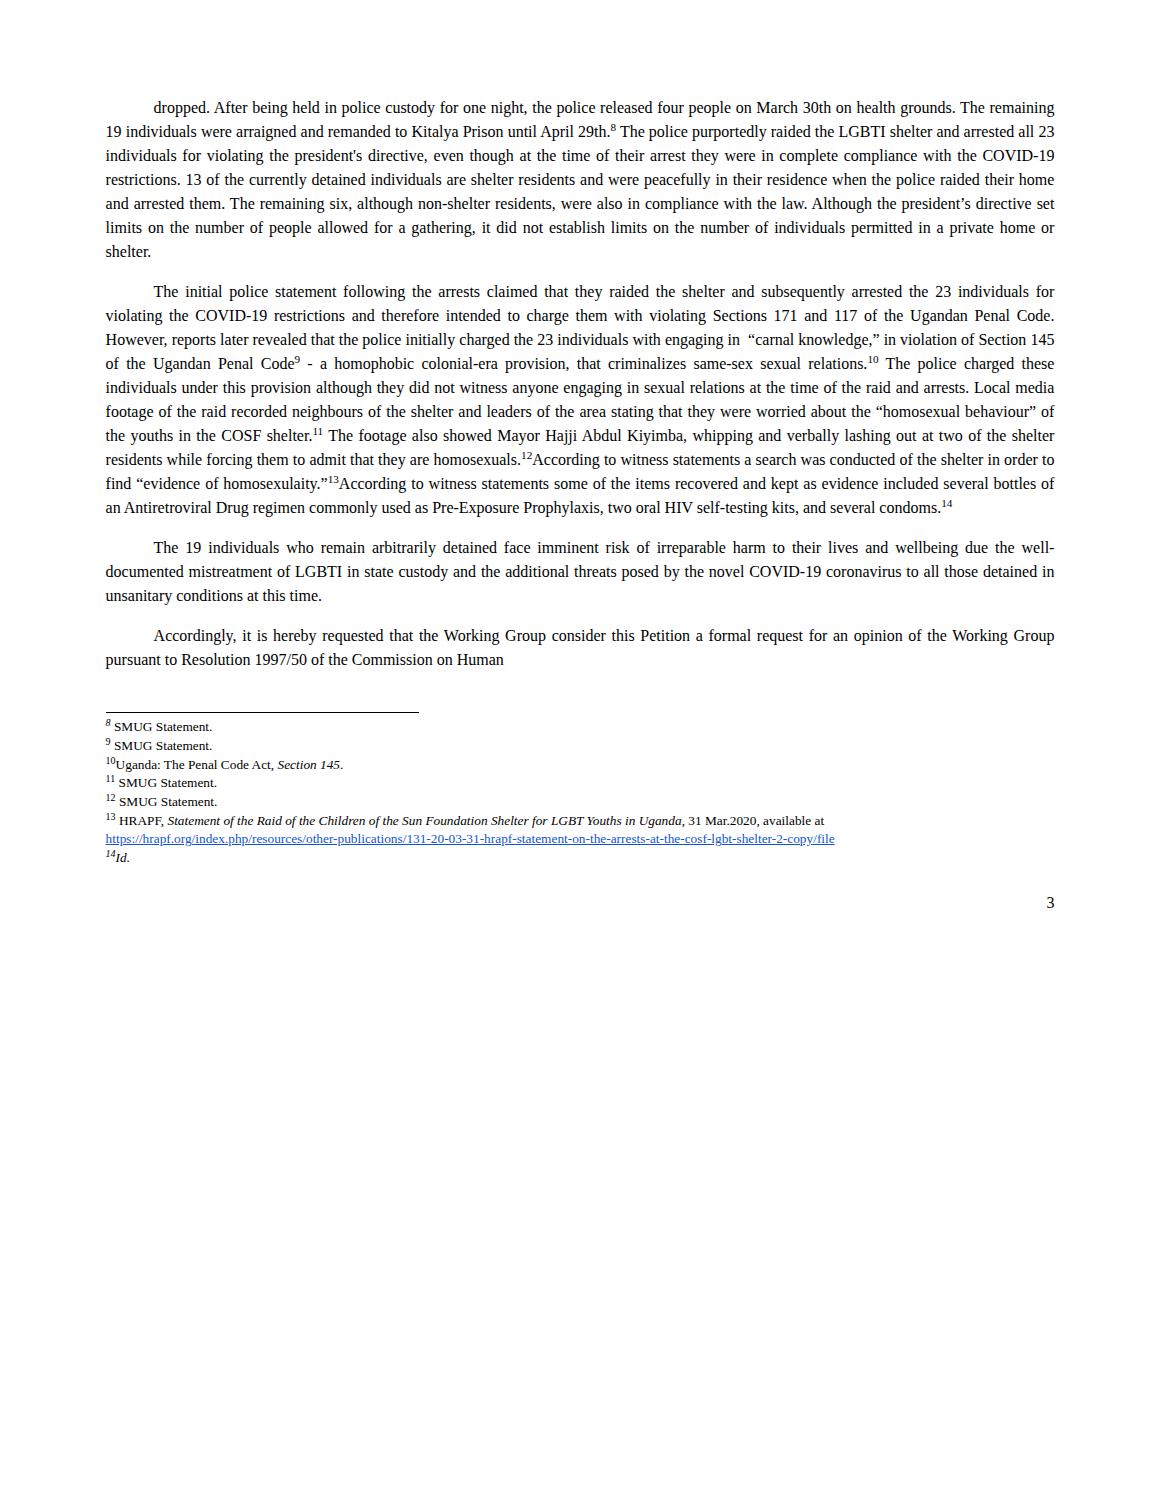dropped. After being held in police custody for one night, the police released four people on March 30th on health grounds. The remaining 19 individuals were arraigned and remanded to Kitalya Prison until April 29th.8 The police purportedly raided the LGBTI shelter and arrested all 23 individuals for violating the president's directive, even though at the time of their arrest they were in complete compliance with the COVID-19 restrictions. 13 of the currently detained individuals are shelter residents and were peacefully in their residence when the police raided their home and arrested them. The remaining six, although non-shelter residents, were also in compliance with the law. Although the president’s directive set limits on the number of people allowed for a gathering, it did not establish limits on the number of individuals permitted in a private home or shelter.
The initial police statement following the arrests claimed that they raided the shelter and subsequently arrested the 23 individuals for violating the COVID-19 restrictions and therefore intended to charge them with violating Sections 171 and 117 of the Ugandan Penal Code. However, reports later revealed that the police initially charged the 23 individuals with engaging in “carnal knowledge,” in violation of Section 145 of the Ugandan Penal Code9 - a homophobic colonial-era provision, that criminalizes same-sex sexual relations.10 The police charged these individuals under this provision although they did not witness anyone engaging in sexual relations at the time of the raid and arrests. Local media footage of the raid recorded neighbours of the shelter and leaders of the area stating that they were worried about the “homosexual behaviour” of the youths in the COSF shelter.11 The footage also showed Mayor Hajji Abdul Kiyimba, whipping and verbally lashing out at two of the shelter residents while forcing them to admit that they are homosexuals.12According to witness statements a search was conducted of the shelter in order to find “evidence of homosexulaity.”13According to witness statements some of the items recovered and kept as evidence included several bottles of an Antiretroviral Drug regimen commonly used as Pre-Exposure Prophylaxis, two oral HIV self-testing kits, and several condoms.14
The 19 individuals who remain arbitrarily detained face imminent risk of irreparable harm to their lives and wellbeing due the well-documented mistreatment of LGBTI in state custody and the additional threats posed by the novel COVID-19 coronavirus to all those detained in unsanitary conditions at this time.
Accordingly, it is hereby requested that the Working Group consider this Petition a formal request for an opinion of the Working Group pursuant to Resolution 1997/50 of the Commission on Human
8 SMUG Statement.
9 SMUG Statement.
10Uganda: The Penal Code Act, Section 145.
11 SMUG Statement.
12 SMUG Statement.
13 HRAPF, Statement of the Raid of the Children of the Sun Foundation Shelter for LGBT Youths in Uganda, 31 Mar.2020, available at
https://hrapf.org/index.php/resources/other-publications/131-20-03-31-hrapf-statement-on-the-arrests-at-the-cosf-lgbt-shelter-2-copy/file
14Id.
3